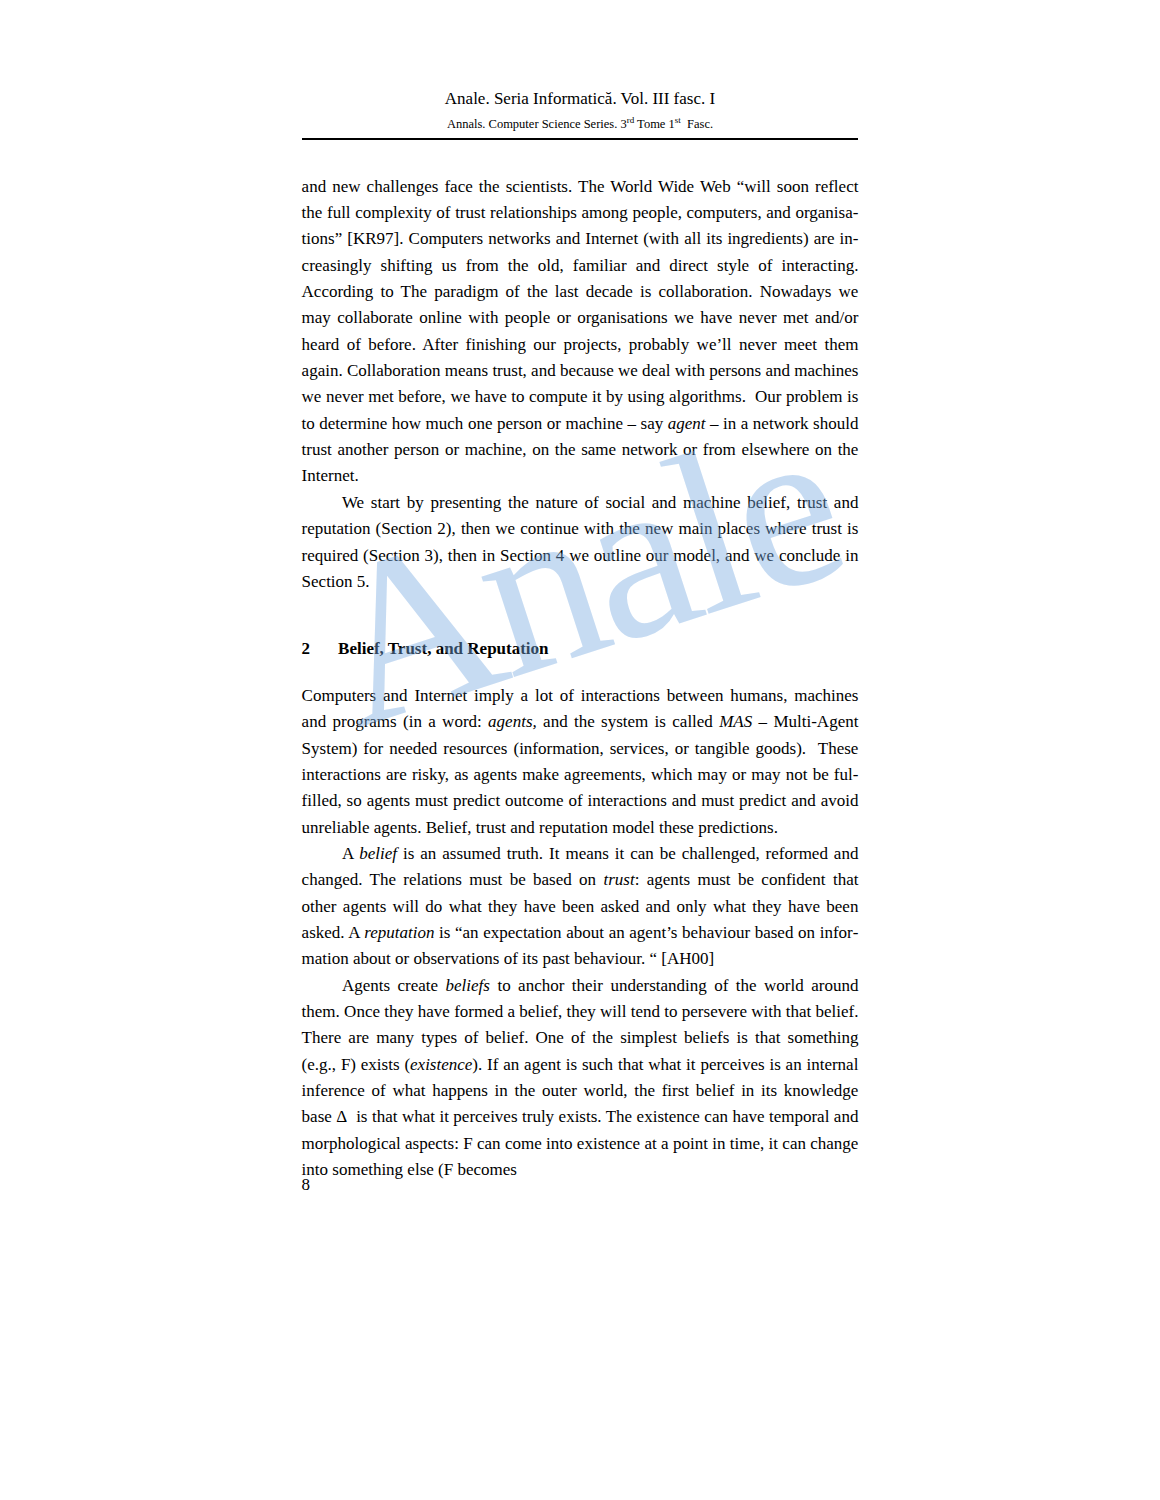Anale
Anale. Seria Informatică. Vol. III fasc. I
Annals. Computer Science Series. 3rd Tome 1st Fasc.
and new challenges face the scientists. The World Wide Web “will soon reflect the full complexity of trust relationships among people, computers, and organisations” [KR97]. Computers networks and Internet (with all its ingredients) are increasingly shifting us from the old, familiar and direct style of interacting. According to The paradigm of the last decade is collaboration. Nowadays we may collaborate online with people or organisations we have never met and/or heard of before. After finishing our projects, probably we’ll never meet them again. Collaboration means trust, and because we deal with persons and machines we never met before, we have to compute it by using algorithms. Our problem is to determine how much one person or machine – say agent – in a network should trust another person or machine, on the same network or from elsewhere on the Internet.
We start by presenting the nature of social and machine belief, trust and reputation (Section 2), then we continue with the new main places where trust is required (Section 3), then in Section 4 we outline our model, and we conclude in Section 5.
2 Belief, Trust, and Reputation
Computers and Internet imply a lot of interactions between humans, machines and programs (in a word: agents, and the system is called MAS – Multi-Agent System) for needed resources (information, services, or tangible goods). These interactions are risky, as agents make agreements, which may or may not be fulfilled, so agents must predict outcome of interactions and must predict and avoid unreliable agents. Belief, trust and reputation model these predictions.
A belief is an assumed truth. It means it can be challenged, reformed and changed. The relations must be based on trust: agents must be confident that other agents will do what they have been asked and only what they have been asked. A reputation is “an expectation about an agent’s behaviour based on information about or observations of its past behaviour. “ [AH00]
Agents create beliefs to anchor their understanding of the world around them. Once they have formed a belief, they will tend to persevere with that belief. There are many types of belief. One of the simplest beliefs is that something (e.g., F) exists (existence). If an agent is such that what it perceives is an internal inference of what happens in the outer world, the first belief in its knowledge base Δ is that what it perceives truly exists. The existence can have temporal and morphological aspects: F can come into existence at a point in time, it can change into something else (F becomes
8